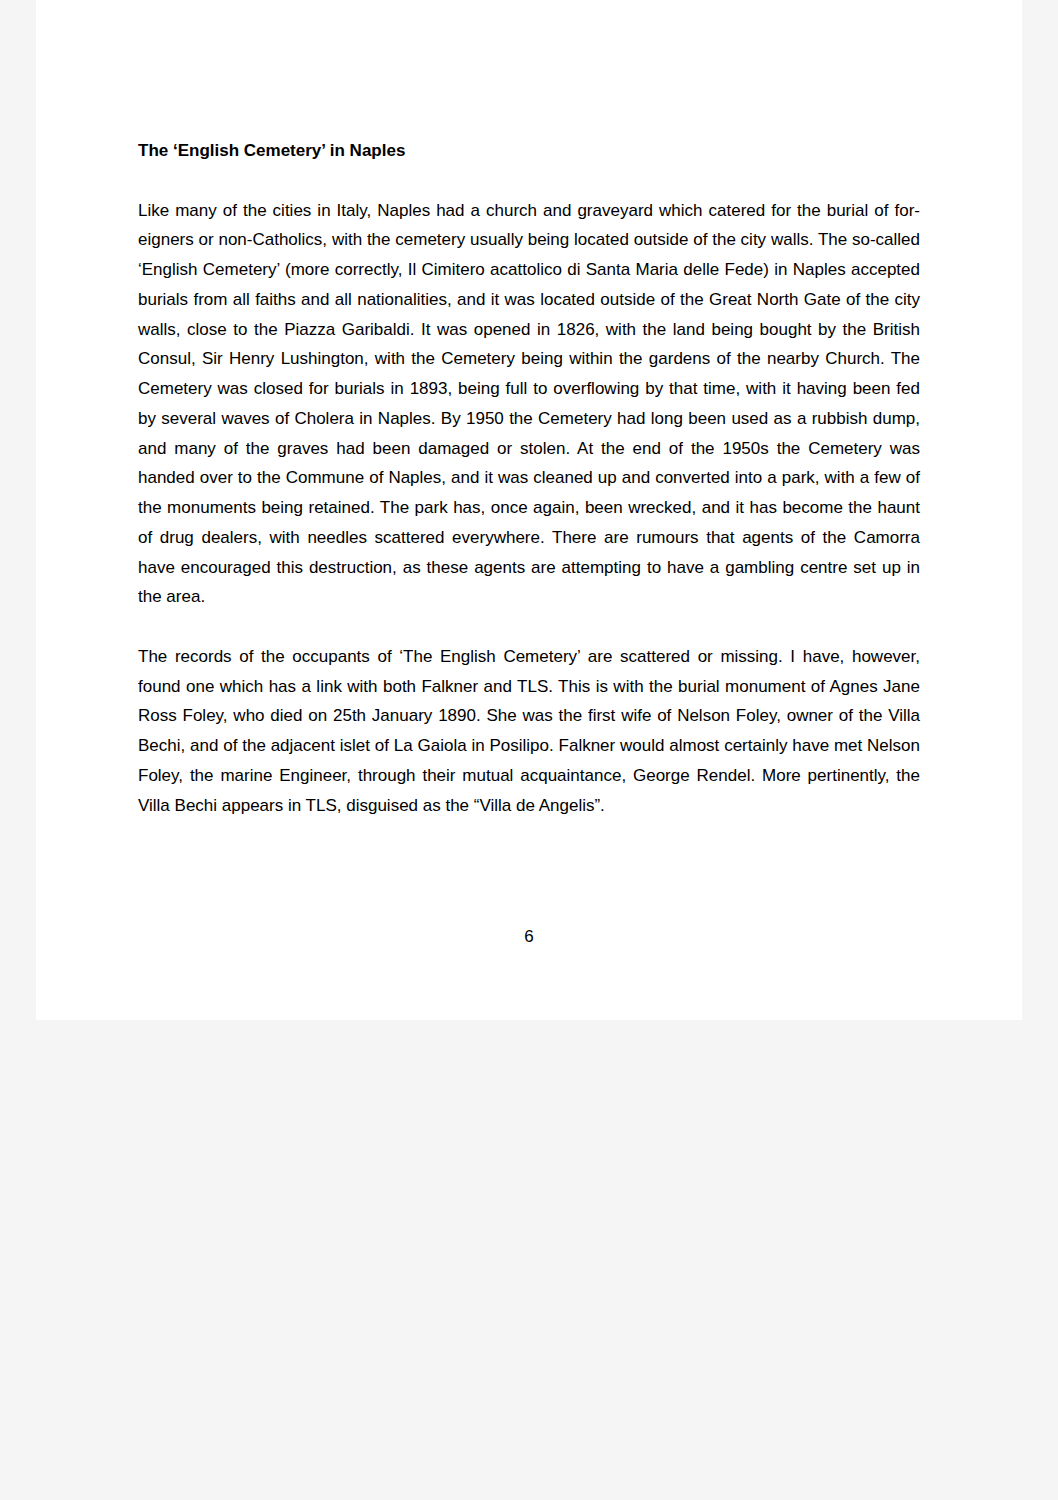The ‘English Cemetery’ in Naples
Like many of the cities in Italy, Naples had a church and graveyard which catered for the burial of foreigners or non-Catholics, with the cemetery usually being located outside of the city walls. The so-called ‘English Cemetery’ (more correctly, Il Cimitero acattolico di Santa Maria delle Fede) in Naples accepted burials from all faiths and all nationalities, and it was located outside of the Great North Gate of the city walls, close to the Piazza Garibaldi. It was opened in 1826, with the land being bought by the British Consul, Sir Henry Lushington, with the Cemetery being within the gardens of the nearby Church. The Cemetery was closed for burials in 1893, being full to overflowing by that time, with it having been fed by several waves of Cholera in Naples. By 1950 the Cemetery had long been used as a rubbish dump, and many of the graves had been damaged or stolen. At the end of the 1950s the Cemetery was handed over to the Commune of Naples, and it was cleaned up and converted into a park, with a few of the monuments being retained. The park has, once again, been wrecked, and it has become the haunt of drug dealers, with needles scattered everywhere. There are rumours that agents of the Camorra have encouraged this destruction, as these agents are attempting to have a gambling centre set up in the area.
The records of the occupants of ‘The English Cemetery’ are scattered or missing. I have, however, found one which has a link with both Falkner and TLS. This is with the burial monument of Agnes Jane Ross Foley, who died on 25th January 1890. She was the first wife of Nelson Foley, owner of the Villa Bechi, and of the adjacent islet of La Gaiola in Posilipo. Falkner would almost certainly have met Nelson Foley, the marine Engineer, through their mutual acquaintance, George Rendel. More pertinently, the Villa Bechi appears in TLS, disguised as the “Villa de Angelis”.
6